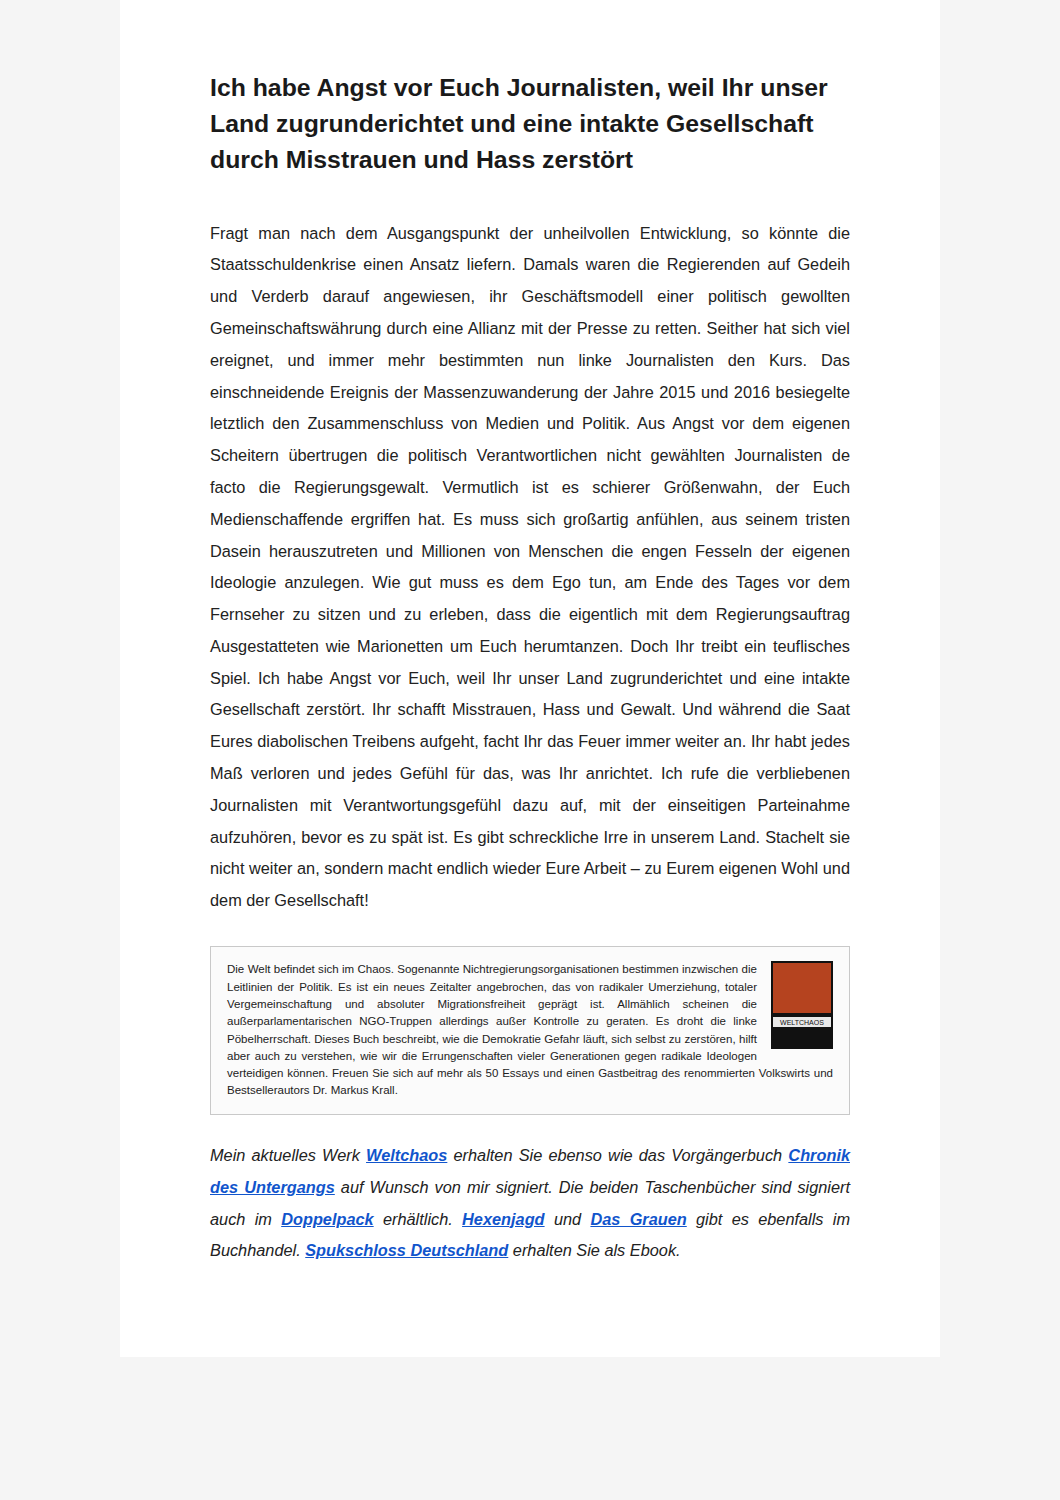Ich habe Angst vor Euch Journalisten, weil Ihr unser Land zugrunderichtet und eine intakte Gesellschaft durch Misstrauen und Hass zerstört
Fragt man nach dem Ausgangspunkt der unheilvollen Entwicklung, so könnte die Staatsschuldenkrise einen Ansatz liefern. Damals waren die Regierenden auf Gedeih und Verderb darauf angewiesen, ihr Geschäftsmodell einer politisch gewollten Gemeinschaftswährung durch eine Allianz mit der Presse zu retten. Seither hat sich viel ereignet, und immer mehr bestimmten nun linke Journalisten den Kurs. Das einschneidende Ereignis der Massenzuwanderung der Jahre 2015 und 2016 besiegelte letztlich den Zusammenschluss von Medien und Politik. Aus Angst vor dem eigenen Scheitern übertrugen die politisch Verantwortlichen nicht gewählten Journalisten de facto die Regierungsgewalt. Vermutlich ist es schierer Größenwahn, der Euch Medienschaffende ergriffen hat. Es muss sich großartig anfühlen, aus seinem tristen Dasein herauszutreten und Millionen von Menschen die engen Fesseln der eigenen Ideologie anzulegen. Wie gut muss es dem Ego tun, am Ende des Tages vor dem Fernseher zu sitzen und zu erleben, dass die eigentlich mit dem Regierungsauftrag Ausgestatteten wie Marionetten um Euch herumtanzen. Doch Ihr treibt ein teuflisches Spiel. Ich habe Angst vor Euch, weil Ihr unser Land zugrunderichtet und eine intakte Gesellschaft zerstört. Ihr schafft Misstrauen, Hass und Gewalt. Und während die Saat Eures diabolischen Treibens aufgeht, facht Ihr das Feuer immer weiter an. Ihr habt jedes Maß verloren und jedes Gefühl für das, was Ihr anrichtet. Ich rufe die verbliebenen Journalisten mit Verantwortungsgefühl dazu auf, mit der einseitigen Parteinahme aufzuhören, bevor es zu spät ist. Es gibt schreckliche Irre in unserem Land. Stachelt sie nicht weiter an, sondern macht endlich wieder Eure Arbeit – zu Eurem eigenen Wohl und dem der Gesellschaft!
Die Welt befindet sich im Chaos. Sogenannte Nichtregierungsorganisationen bestimmen inzwischen die Leitlinien der Politik. Es ist ein neues Zeitalter angebrochen, das von radikaler Umerziehung, totaler Vergemeinschaftung und absoluter Migrationsfreiheit geprägt ist. Allmählich scheinen die außerparlamentarischen NGO-Truppen allerdings außer Kontrolle zu geraten. Es droht die linke Pöbelherrschaft. Dieses Buch beschreibt, wie die Demokratie Gefahr läuft, sich selbst zu zerstören, hilft aber auch zu verstehen, wie wir die Errungenschaften vieler Generationen gegen radikale Ideologen verteidigen können. Freuen Sie sich auf mehr als 50 Essays und einen Gastbeitrag des renommierten Volkswirts und Bestsellerautors Dr. Markus Krall.
Mein aktuelles Werk Weltchaos erhalten Sie ebenso wie das Vorgängerbuch Chronik des Untergangs auf Wunsch von mir signiert. Die beiden Taschenbücher sind signiert auch im Doppelpack erhältlich. Hexenjagd und Das Grauen gibt es ebenfalls im Buchhandel. Spukschloss Deutschland erhalten Sie als Ebook.